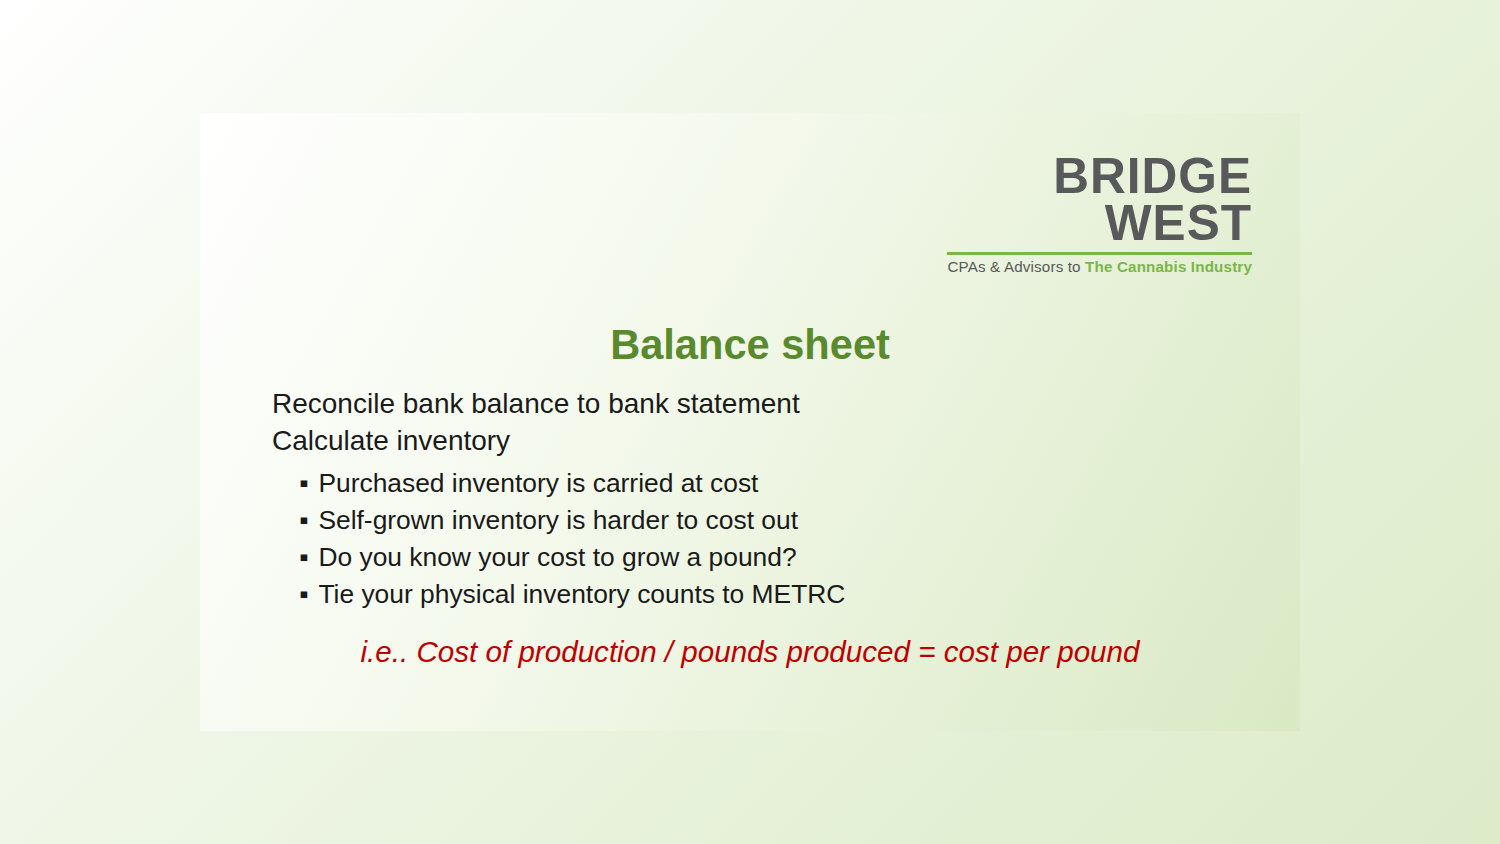BRIDGE WEST
CPAs & Advisors to The Cannabis Industry
Balance sheet
Reconcile bank balance to bank statement
Calculate inventory
Purchased inventory is carried at cost
Self-grown inventory is harder to cost out
Do you know your cost to grow a pound?
Tie your physical inventory counts to METRC
i.e.. Cost of production / pounds produced = cost per pound